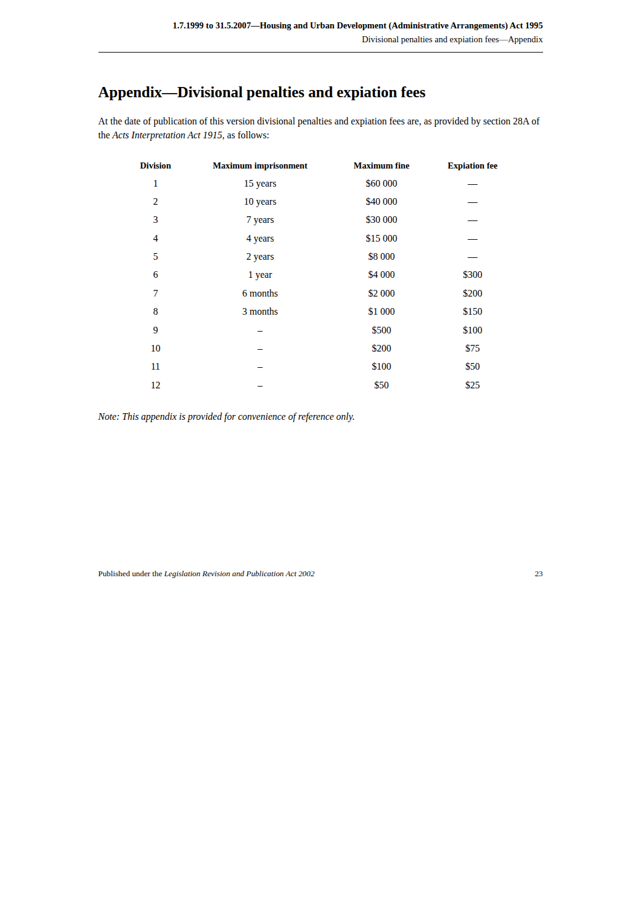1.7.1999 to 31.5.2007—Housing and Urban Development (Administrative Arrangements) Act 1995
Divisional penalties and expiation fees—Appendix
Appendix—Divisional penalties and expiation fees
At the date of publication of this version divisional penalties and expiation fees are, as provided by section 28A of the Acts Interpretation Act 1915, as follows:
| Division | Maximum imprisonment | Maximum fine | Expiation fee |
| --- | --- | --- | --- |
| 1 | 15 years | $60 000 | — |
| 2 | 10 years | $40 000 | — |
| 3 | 7 years | $30 000 | — |
| 4 | 4 years | $15 000 | — |
| 5 | 2 years | $8 000 | — |
| 6 | 1 year | $4 000 | $300 |
| 7 | 6 months | $2 000 | $200 |
| 8 | 3 months | $1 000 | $150 |
| 9 | – | $500 | $100 |
| 10 | – | $200 | $75 |
| 11 | – | $100 | $50 |
| 12 | – | $50 | $25 |
Note: This appendix is provided for convenience of reference only.
Published under the Legislation Revision and Publication Act 2002 23